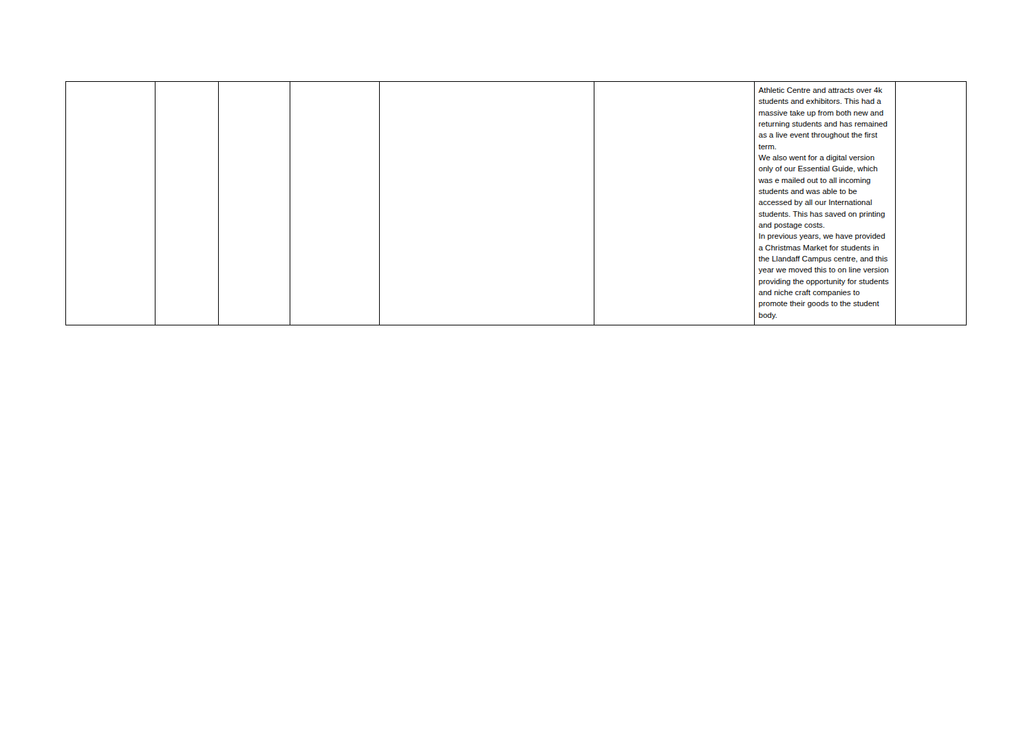| | | | | | | Athletic Centre and attracts over 4k students and exhibitors. This had a massive take up from both new and returning students and has remained as a live event throughout the first term. We also went for a digital version only of our Essential Guide, which was e mailed out to all incoming students and was able to be accessed by all our International students. This has saved on printing and postage costs. In previous years, we have provided a Christmas Market for students in the Llandaff Campus centre, and this year we moved this to on line version providing the opportunity for students and niche craft companies to promote their goods to the student body. | |